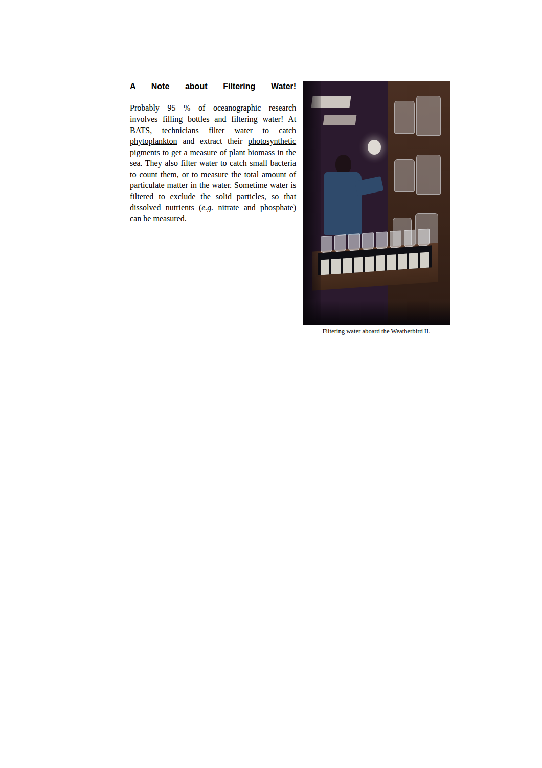A Note about Filtering Water!
Probably 95 % of oceanographic research involves filling bottles and filtering water! At BATS, technicians filter water to catch phytoplankton and extract their photosynthetic pigments to get a measure of plant biomass in the sea. They also filter water to catch small bacteria to count them, or to measure the total amount of particulate matter in the water. Sometime water is filtered to exclude the solid particles, so that dissolved nutrients (e.g. nitrate and phosphate) can be measured.
Filtering water aboard the Weatherbird II.